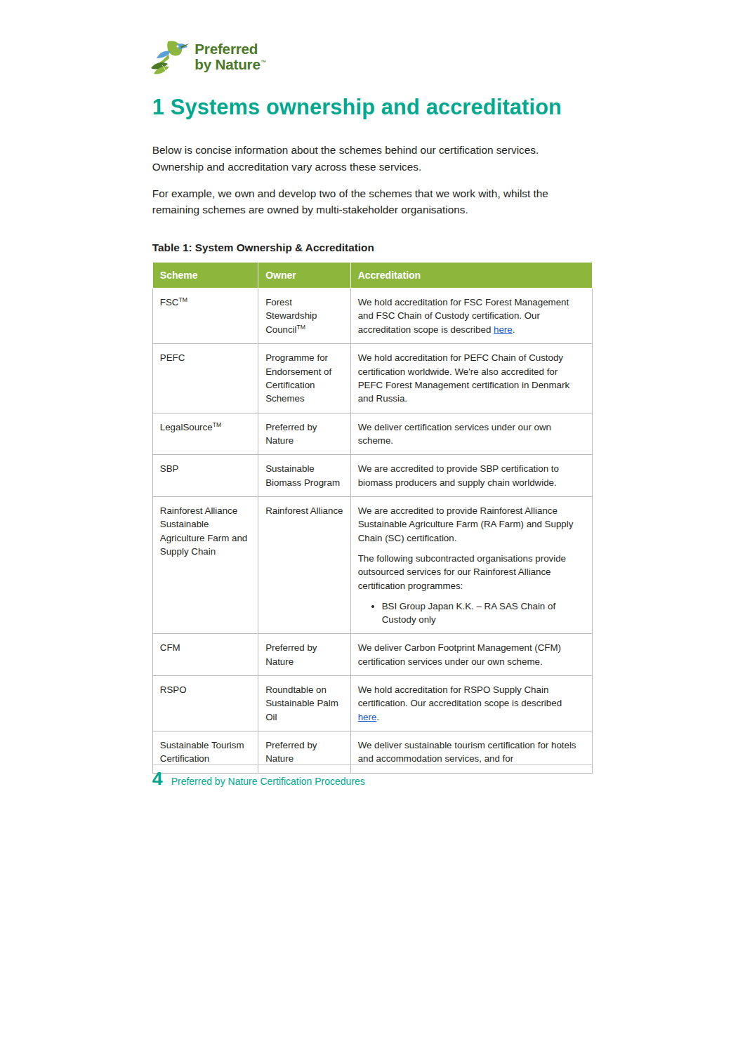Preferred
by Nature™
1 Systems ownership and accreditation
Below is concise information about the schemes behind our certification services. Ownership and accreditation vary across these services.
For example, we own and develop two of the schemes that we work with, whilst the remaining schemes are owned by multi-stakeholder organisations.
Table 1: System Ownership & Accreditation
| Scheme | Owner | Accreditation |
| --- | --- | --- |
| FSC TM | Forest Stewardship Council TM | We hold accreditation for FSC Forest Management and FSC Chain of Custody certification. Our accreditation scope is described here . |
| PEFC | Programme for Endorsement of Certification Schemes | We hold accreditation for PEFC Chain of Custody certification worldwide. We're also accredited for PEFC Forest Management certification in Denmark and Russia. |
| LegalSource TM | Preferred by Nature | We deliver certification services under our own scheme. |
| SBP | Sustainable Biomass Program | We are accredited to provide SBP certification to biomass producers and supply chain worldwide. |
| Rainforest Alliance Sustainable Agriculture Farm and Supply Chain | Rainforest Alliance | We are accredited to provide Rainforest Alliance Sustainable Agriculture Farm (RA Farm) and Supply Chain (SC) certification. The following subcontracted organisations provide outsourced services for our Rainforest Alliance certification programmes: BSI Group Japan K.K. – RA SAS Chain of Custody only |
| CFM | Preferred by Nature | We deliver Carbon Footprint Management (CFM) certification services under our own scheme. |
| RSPO | Roundtable on Sustainable Palm Oil | We hold accreditation for RSPO Supply Chain certification. Our accreditation scope is described here . |
| Sustainable Tourism Certification | Preferred by Nature | We deliver sustainable tourism certification for hotels and accommodation services, and for |
4 Preferred by Nature Certification Procedures